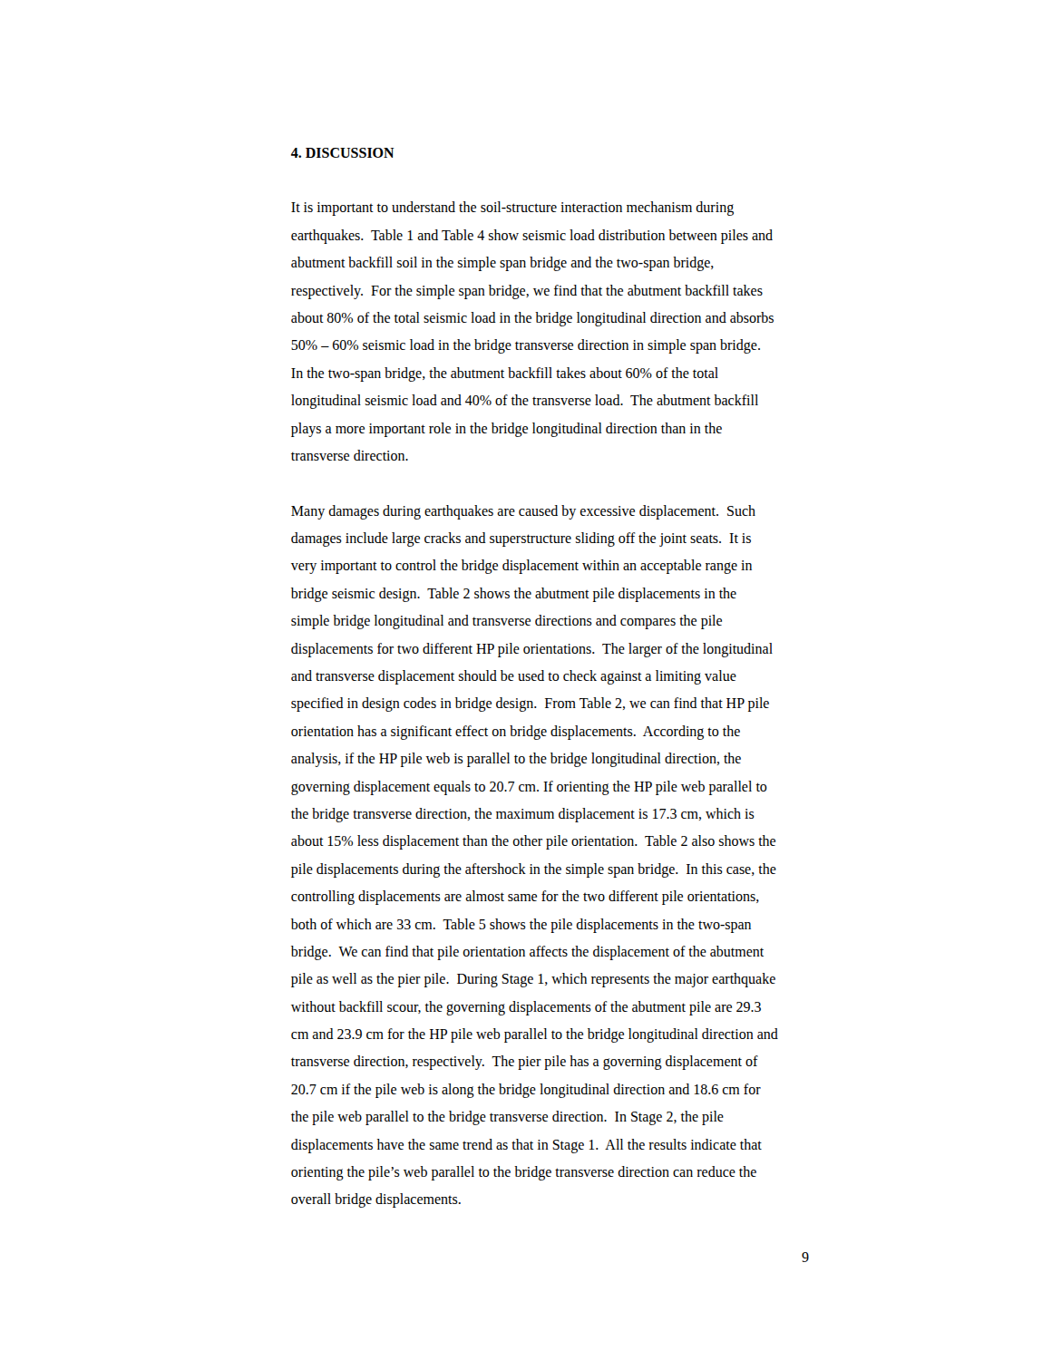4. DISCUSSION
It is important to understand the soil-structure interaction mechanism during earthquakes. Table 1 and Table 4 show seismic load distribution between piles and abutment backfill soil in the simple span bridge and the two-span bridge, respectively. For the simple span bridge, we find that the abutment backfill takes about 80% of the total seismic load in the bridge longitudinal direction and absorbs 50% – 60% seismic load in the bridge transverse direction in simple span bridge. In the two-span bridge, the abutment backfill takes about 60% of the total longitudinal seismic load and 40% of the transverse load. The abutment backfill plays a more important role in the bridge longitudinal direction than in the transverse direction.
Many damages during earthquakes are caused by excessive displacement. Such damages include large cracks and superstructure sliding off the joint seats. It is very important to control the bridge displacement within an acceptable range in bridge seismic design. Table 2 shows the abutment pile displacements in the simple bridge longitudinal and transverse directions and compares the pile displacements for two different HP pile orientations. The larger of the longitudinal and transverse displacement should be used to check against a limiting value specified in design codes in bridge design. From Table 2, we can find that HP pile orientation has a significant effect on bridge displacements. According to the analysis, if the HP pile web is parallel to the bridge longitudinal direction, the governing displacement equals to 20.7 cm. If orienting the HP pile web parallel to the bridge transverse direction, the maximum displacement is 17.3 cm, which is about 15% less displacement than the other pile orientation. Table 2 also shows the pile displacements during the aftershock in the simple span bridge. In this case, the controlling displacements are almost same for the two different pile orientations, both of which are 33 cm. Table 5 shows the pile displacements in the two-span bridge. We can find that pile orientation affects the displacement of the abutment pile as well as the pier pile. During Stage 1, which represents the major earthquake without backfill scour, the governing displacements of the abutment pile are 29.3 cm and 23.9 cm for the HP pile web parallel to the bridge longitudinal direction and transverse direction, respectively. The pier pile has a governing displacement of 20.7 cm if the pile web is along the bridge longitudinal direction and 18.6 cm for the pile web parallel to the bridge transverse direction. In Stage 2, the pile displacements have the same trend as that in Stage 1. All the results indicate that orienting the pile’s web parallel to the bridge transverse direction can reduce the overall bridge displacements.
9